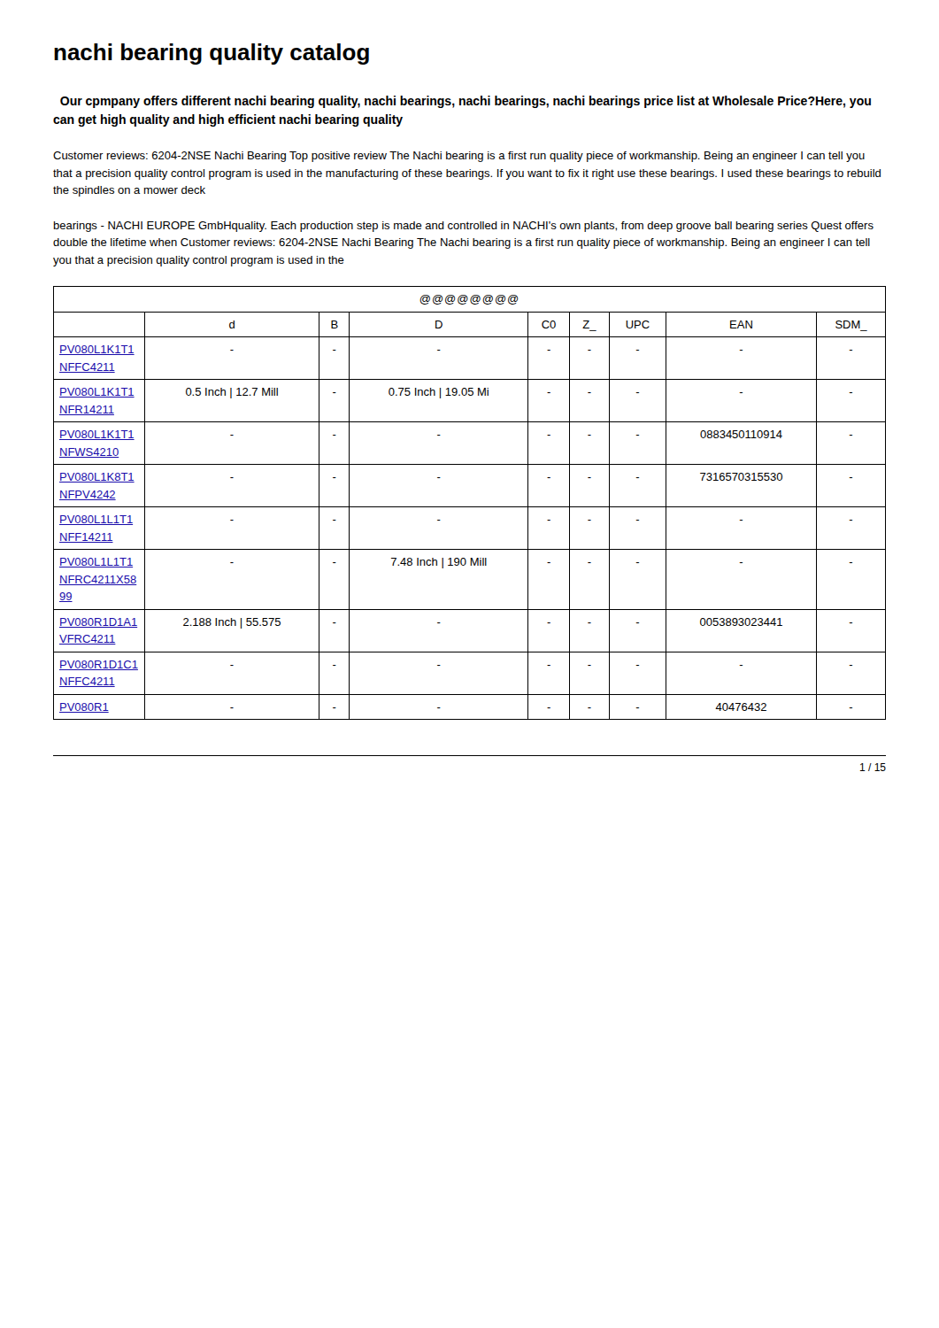nachi bearing quality catalog
Our cpmpany offers different nachi bearing quality, nachi bearings, nachi bearings, nachi bearings price list at Wholesale Price?Here, you can get high quality and high efficient nachi bearing quality
Customer reviews: 6204-2NSE Nachi Bearing Top positive review The Nachi bearing is a first run quality piece of workmanship. Being an engineer I can tell you that a precision quality control program is used in the manufacturing of these bearings. If you want to fix it right use these bearings. I used these bearings to rebuild the spindles on a mower deck
bearings - NACHI EUROPE GmbHquality. Each production step is made and controlled in NACHI's own plants, from deep groove ball bearing series Quest offers double the lifetime when Customer reviews: 6204-2NSE Nachi Bearing The Nachi bearing is a first run quality piece of workmanship. Being an engineer I can tell you that a precision quality control program is used in the
| @@@@@@@@ |
| | d | B | D | C0 | Z_ | UPC | EAN | SDM_ |
| PV080L1K1T1NFFC4211 | - | - | - | - | - | - | - | - |
| PV080L1K1T1NFR14211 | 0.5 Inch / 12.7 Mill | - | 0.75 Inch / 19.05 Mi | - | - | - | - | - |
| PV080L1K1T1NFWS4210 | - | - | - | - | - | - | 0883450110914 | - |
| PV080L1K8T1NFPV4242 | - | - | - | - | - | - | 7316570315530 | - |
| PV080L1L1T1NFF14211 | - | - | - | - | - | - | - | - |
| PV080L1L1T1NFRC4211X5899 | - | - | 7.48 Inch / 190 Mill | - | - | - | - | - |
| PV080R1D1A1VFRC4211 | 2.188 Inch / 55.575 | - | - | - | - | - | 0053893023441 | - |
| PV080R1D1C1NFFC4211 | - | - | - | - | - | - | - | - |
| PV080R1 | - | - | - | - | - | - | 40476432 | - |
1 / 15